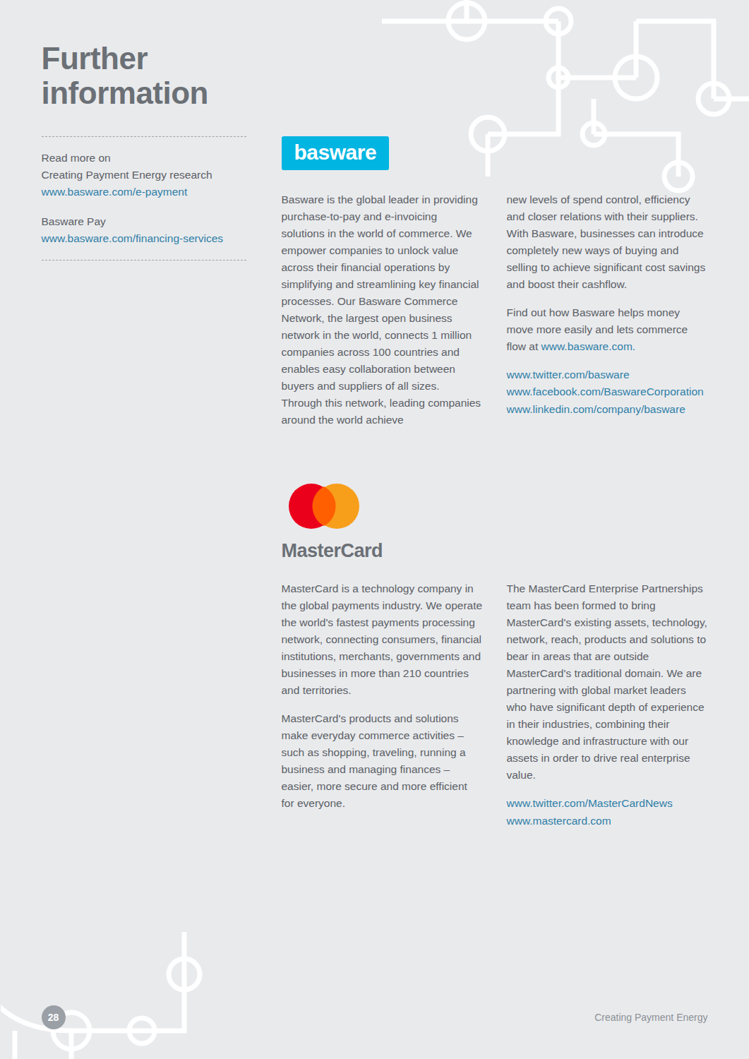Further
information
Read more on
Creating Payment Energy research
www.basware.com/e-payment
Basware Pay
www.basware.com/financing-services
basware
Basware is the global leader in providing purchase-to-pay and e-invoicing solutions in the world of commerce. We empower companies to unlock value across their financial operations by simplifying and streamlining key financial processes. Our Basware Commerce Network, the largest open business network in the world, connects 1 million companies across 100 countries and enables easy collaboration between buyers and suppliers of all sizes. Through this network, leading companies around the world achieve
new levels of spend control, efficiency and closer relations with their suppliers. With Basware, businesses can introduce completely new ways of buying and selling to achieve significant cost savings and boost their cashflow.
Find out how Basware helps money move more easily and lets commerce flow at www.basware.com.
www.twitter.com/basware
www.facebook.com/BaswareCorporation
www.linkedin.com/company/basware
MasterCard
MasterCard is a technology company in the global payments industry. We operate the world's fastest payments processing network, connecting consumers, financial institutions, merchants, governments and businesses in more than 210 countries and territories.
MasterCard's products and solutions make everyday commerce activities – such as shopping, traveling, running a business and managing finances – easier, more secure and more efficient for everyone.
The MasterCard Enterprise Partnerships team has been formed to bring MasterCard's existing assets, technology, network, reach, products and solutions to bear in areas that are outside MasterCard's traditional domain. We are partnering with global market leaders who have significant depth of experience in their industries, combining their knowledge and infrastructure with our assets in order to drive real enterprise value.
www.twitter.com/MasterCardNews
www.mastercard.com
28
Creating Payment Energy